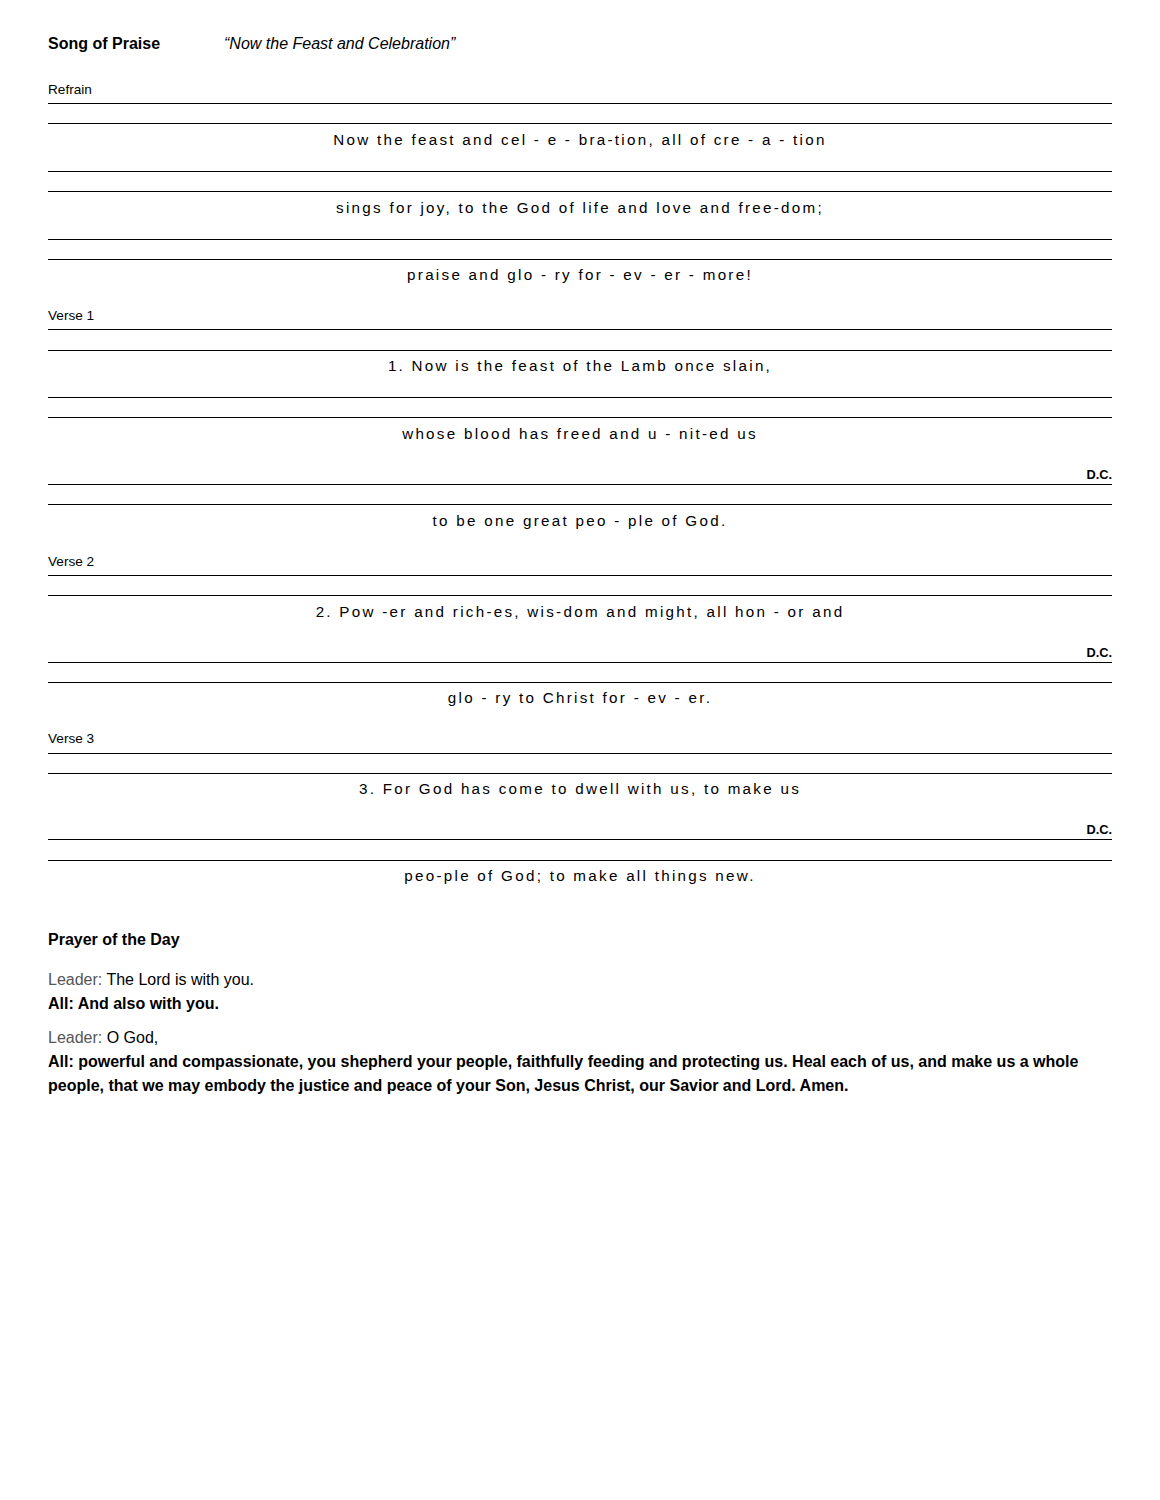Song of Praise
“Now the Feast and Celebration”
Refrain
Now the feast and cel - e - bra-tion, all of cre - a - tion
sings for joy, to the God of life and love and free-dom;
praise and glo - ry for - ev - er - more!
Verse 1
1. Now is the feast of the Lamb once slain,
whose blood has freed and u - nit-ed us
D.C.
to be one great peo - ple of God.
Verse 2
2. Pow -er and rich-es, wis-dom and might, all hon - or and
D.C.
glo - ry to Christ for - ev - er.
Verse 3
3. For God has come to dwell with us, to make us
D.C.
peo-ple of God; to make all things new.
Prayer of the Day
Leader: The Lord is with you.
All: And also with you.
Leader: O God,
All: powerful and compassionate, you shepherd your people, faithfully feeding and protecting us. Heal each of us, and make us a whole people, that we may embody the justice and peace of your Son, Jesus Christ, our Savior and Lord. Amen.